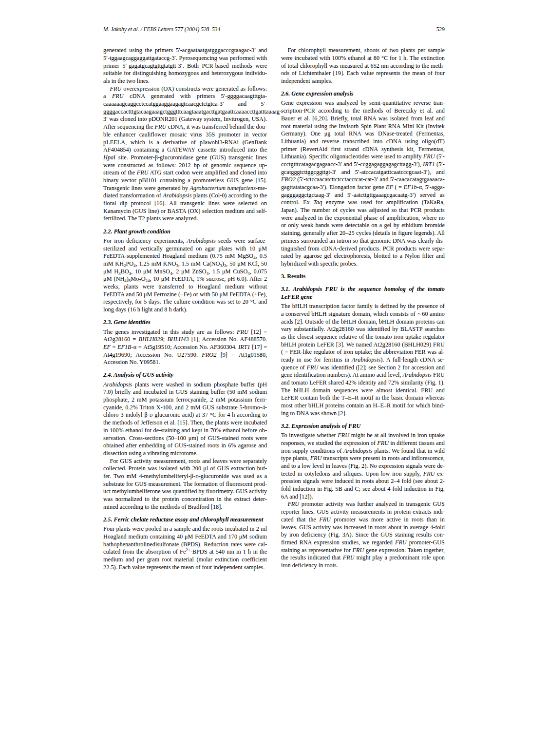M. Jakoby et al. / FEBS Letters 577 (2004) 528–534 529
generated using the primers 5′-acgaataatgatgggacccgtaagac-3′ and 5′-tggaagcaggaggattgataccg-3′. Pyrosequencing was performed with primer 5′-gagatgcagtgttgtatgtt-3′. Both PCR-based methods were suitable for distinguishing homozygous and heterozygous individuals in the two lines.
FRU overexpression (OX) constructs were generated as follows: a FRU cDNA generated with primers 5′-ggggacaagtttgtacaaaaaagcaggcctccatggaaggaagagtcaacgctctgtca-3′ and 5′-ggggaccactttgtacaagaaagctgggtttcaagtaaatgacttgatgaattcaaaaccttgatttaaaag-3′ was cloned into pDONR201 (Gateway system, Invitrogen, USA). After sequencing the FRU cDNA, it was transferred behind the double enhancer cauliflower mosaic virus 35S promoter in vector pLEELA, which is a derivative of pJawohl3-RNAi (GenBank AF404854) containing a GATEWAY cassette introduced into the Hpa I site. Promoter-β-glucuronidase gene (GUS) transgenic lines were constructed as follows: 2012 bp of genomic sequence upstream of the FRU ATG start codon were amplified and cloned into binary vector pBI101 containing a promoterless GUS gene [15]. Transgenic lines were generated by Agrobacterium tumefaciens-mediated transformation of Arabidopsis plants (Col-0) according to the floral dip protocol [16]. All transgenic lines were selected on Kanamycin (GUS line) or BASTA (OX) selection medium and self-fertilized. The T2 plants were analyzed.
2.2. Plant growth condition
For iron deficiency experiments, Arabidopsis seeds were surface-sterilized and vertically germinated on agar plates with 10 μM FeEDTA-supplemented Hoagland medium (0.75 mM MgSO4, 0.5 mM KH2PO4, 1.25 mM KNO3, 1.5 mM Ca(NO3)2, 50 μM KCl, 50 μM H3BO3, 10 μM MnSO4, 2 μM ZnSO4, 1.5 μM CuSO4, 0.075 μM (NH4)6Mo7O24, 10 μM FeEDTA, 1% sucrose, pH 6.0). After 2 weeks, plants were transferred to Hoagland medium without FeEDTA and 50 μM Ferrozine (−Fe) or with 50 μM FeEDTA (+Fe), respectively, for 5 days. The culture condition was set to 20 °C and long days (16 h light and 8 h dark).
2.3. Gene identities
The genes investigated in this study are as follows: FRU [12] = At2g28160 = BHLH029; BHLH43 [1], Accession No. AF488570. EF = EF1B-α = At5g19510; Accession No. AF360304. IRT1 [17] = At4g19690; Accession No. U27590. FRO2 [9] = At1g01580, Accession No. Y09581.
2.4. Analysis of GUS activity
Arabidopsis plants were washed in sodium phosphate buffer (pH 7.0) briefly and incubated in GUS staining buffer (50 mM sodium phosphate, 2 mM potassium ferrocyanide, 2 mM potassium ferricyanide, 0.2% Triton X-100, and 2 mM GUS substrate 5-bromo-4-chloro-3-indolyl-β-d-glucuronic acid) at 37 °C for 4 h according to the methods of Jefferson et al. [15]. Then, the plants were incubated in 100% ethanol for de-staining and kept in 70% ethanol before observation. Cross-sections (50–100 μm) of GUS-stained roots were obtained after embedding of GUS-stained roots in 6% agarose and dissection using a vibrating microtome.
For GUS activity measurement, roots and leaves were separately collected. Protein was isolated with 200 μl of GUS extraction buffer. Two mM 4-methylumbeliferyl-β-d-glucuronide was used as a substrate for GUS measurement. The formation of fluorescent product methylumbeliferone was quantified by fluorimetry. GUS activity was normalized to the protein concentration in the extract determined according to the methods of Bradford [18].
2.5. Ferric chelate reductase assay and chlorophyll measurement
Four plants were pooled in a sample and the roots incubated in 2 ml Hoagland medium containing 40 μM FeEDTA and 170 μM sodium bathophenanthrolinedisulfonate (BPDS). Reduction rates were calculated from the absorption of Fe2+-BPDS at 540 nm in 1 h in the medium and per gram root material (molar extinction coefficient 22.5). Each value represents the mean of four independent samples.
For chlorophyll measurement, shoots of two plants per sample were incubated with 100% ethanol at 80 °C for 1 h. The extinction of total chlorophyll was measured at 652 nm according to the methods of Lichtenthaler [19]. Each value represents the mean of four independent samples.
2.6. Gene expression analysis
Gene expression was analyzed by semi-quantitative reverse transcription-PCR according to the methods of Bereczky et al. and Bauer et al. [6,20]. Briefly, total RNA was isolated from leaf and root material using the Invisorb Spin Plant RNA Mini Kit (Invitek Germany). One μg total RNA was DNase-treated (Fermentas, Lithuania) and reverse transcribed into cDNA using oligo(dT) primer (RevertAid first strand cDNA synthesis kit, Fermentas, Lithuania). Specific oligonucleotides were used to amplify FRU (5′-ccctgtttcatagacgagaacc-3′ and 5′-ccggagaggagagcttagg-3′), IRT1 (5′-gcatgggtcttggcggttgt-3′ and 5′-atccacatgatttcaatcccgcaat-3′), and FRO2 (5′-tctccaacatcttctcctacctcat-cat-3′ and 5′-caacacatagtgaaaacagagttatatacgcaa-3′). Elongation factor gene EF ( = EF1b-α, 5′-aggagagggaggctgctaag-3′ and 5′-aatcttgttgaaagcgacaatg-3′) served as control. Ex Taq enzyme was used for amplification (TaKaRa, Japan). The number of cycles was adjusted so that PCR products were analyzed in the exponential phase of amplification, where no or only weak bands were detectable on a gel by ethidium bromide staining, generally after 20–25 cycles (details in figure legends). All primers surrounded an intron so that genomic DNA was clearly distinguished from cDNA-derived products. PCR products were separated by agarose gel electrophoresis, blotted to a Nylon filter and hybridized with specific probes.
3. Results
3.1. Arabidopsis FRU is the sequence homolog of the tomato LeFER gene
The bHLH transcription factor family is defined by the presence of a conserved bHLH signature domain, which consists of ∼60 amino acids [2]. Outside of the bHLH domain, bHLH domain proteins can vary substantially. At2g28160 was identified by BLASTP searches as the closest sequence relative of the tomato iron uptake regulator bHLH protein LeFER [3]. We named At2g28160 (BHLH029) FRU ( = FER-like regulator of iron uptake; the abbreviation FER was already in use for ferritins in Arabidopsis). A full-length cDNA sequence of FRU was identified ([2]; see Section 2 for accession and gene identification numbers). At amino acid level, Arabidopsis FRU and tomato LeFER shared 42% identity and 72% similarity (Fig. 1). The bHLH domain sequences were almost identical. FRU and LeFER contain both the T–E–R motif in the basic domain whereas most other bHLH proteins contain an H–E–R motif for which binding to DNA was shown [2].
3.2. Expression analysis of FRU
To investigate whether FRU might be at all involved in iron uptake responses, we studied the expression of FRU in different tissues and iron supply conditions of Arabidopsis plants. We found that in wild type plants, FRU transcripts were present in roots and inflorescence, and to a low level in leaves (Fig. 2). No expression signals were detected in cotyledons and siliques. Upon low iron supply, FRU expression signals were induced in roots about 2–4 fold (see about 2-fold induction in Fig. 5B and C; see about 4-fold induction in Fig. 6A and [12]).
FRU promoter activity was further analyzed in transgenic GUS reporter lines. GUS activity measurements in protein extracts indicated that the FRU promoter was more active in roots than in leaves. GUS activity was increased in roots about in average 4-fold by iron deficiency (Fig. 3A). Since the GUS staining results confirmed RNA expression studies, we regarded FRU promoter-GUS staining as representative for FRU gene expression. Taken together, the results indicated that FRU might play a predominant role upon iron deficiency in roots.